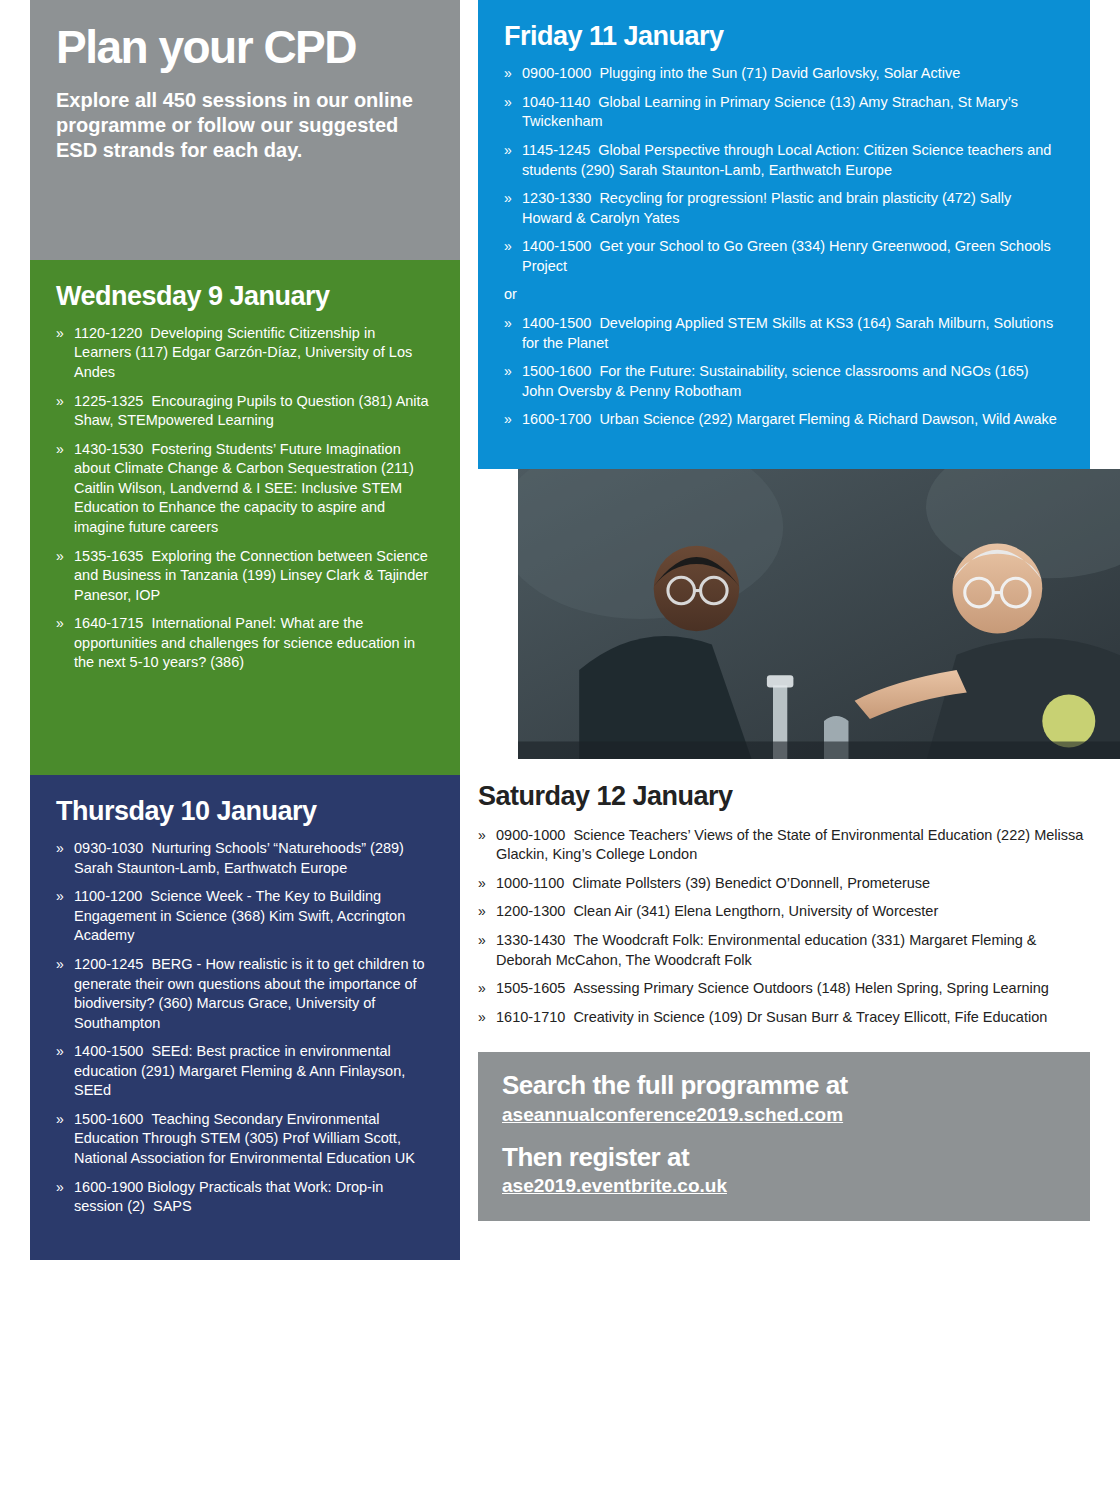Plan your CPD
Explore all 450 sessions in our online programme or follow our suggested ESD strands for each day.
Wednesday 9 January
1120-1220 Developing Scientific Citizenship in Learners (117) Edgar Garzón-Díaz, University of Los Andes
1225-1325 Encouraging Pupils to Question (381) Anita Shaw, STEMpowered Learning
1430-1530 Fostering Students’ Future Imagination about Climate Change & Carbon Sequestration (211) Caitlin Wilson, Landvernd & I SEE: Inclusive STEM Education to Enhance the capacity to aspire and imagine future careers
1535-1635 Exploring the Connection between Science and Business in Tanzania (199) Linsey Clark & Tajinder Panesor, IOP
1640-1715 International Panel: What are the opportunities and challenges for science education in the next 5-10 years? (386)
Friday 11 January
0900-1000 Plugging into the Sun (71) David Garlovsky, Solar Active
1040-1140 Global Learning in Primary Science (13) Amy Strachan, St Mary’s Twickenham
1145-1245 Global Perspective through Local Action: Citizen Science teachers and students (290) Sarah Staunton-Lamb, Earthwatch Europe
1230-1330 Recycling for progression! Plastic and brain plasticity (472) Sally Howard & Carolyn Yates
1400-1500 Get your School to Go Green (334) Henry Greenwood, Green Schools Project
or
1400-1500 Developing Applied STEM Skills at KS3 (164) Sarah Milburn, Solutions for the Planet
1500-1600 For the Future: Sustainability, science classrooms and NGOs (165) John Oversby & Penny Robotham
1600-1700 Urban Science (292) Margaret Fleming & Richard Dawson, Wild Awake
Thursday 10 January
0930-1030 Nurturing Schools’ “Naturehoods” (289) Sarah Staunton-Lamb, Earthwatch Europe
1100-1200 Science Week - The Key to Building Engagement in Science (368) Kim Swift, Accrington Academy
1200-1245 BERG - How realistic is it to get children to generate their own questions about the importance of biodiversity? (360) Marcus Grace, University of Southampton
1400-1500 SEEd: Best practice in environmental education (291) Margaret Fleming & Ann Finlayson, SEEd
1500-1600 Teaching Secondary Environmental Education Through STEM (305) Prof William Scott, National Association for Environmental Education UK
1600-1900 Biology Practicals that Work: Drop-in session (2) SAPS
Saturday 12 January
0900-1000 Science Teachers’ Views of the State of Environmental Education (222) Melissa Glackin, King’s College London
1000-1100 Climate Pollsters (39) Benedict O’Donnell, Prometeruse
1200-1300 Clean Air (341) Elena Lengthorn, University of Worcester
1330-1430 The Woodcraft Folk: Environmental education (331) Margaret Fleming & Deborah McCahon, The Woodcraft Folk
1505-1605 Assessing Primary Science Outdoors (148) Helen Spring, Spring Learning
1610-1710 Creativity in Science (109) Dr Susan Burr & Tracey Ellicott, Fife Education
Search the full programme at
aseannualconference2019.sched.com
Then register at
ase2019.eventbrite.co.uk